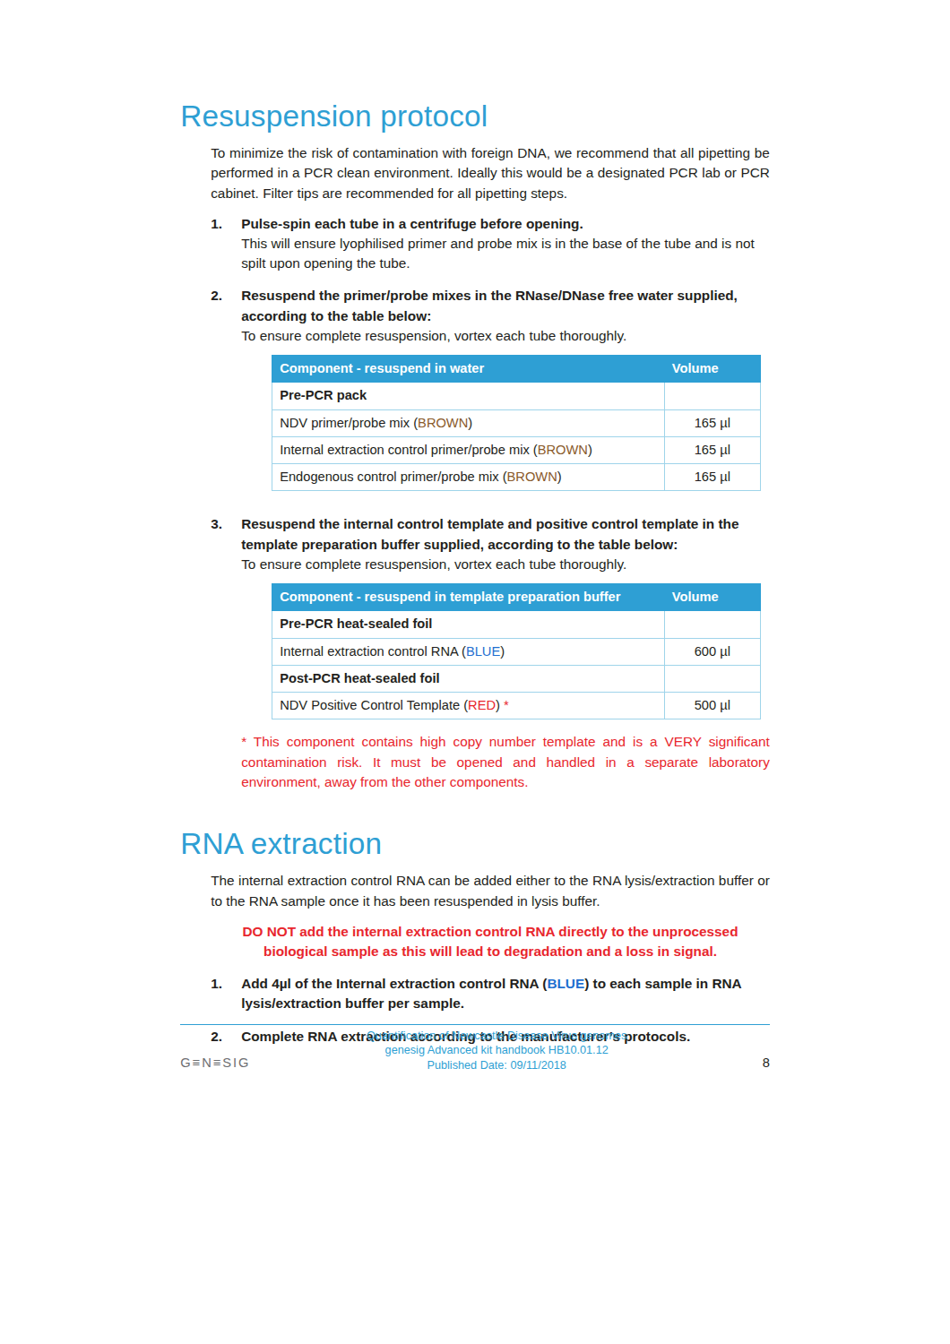Resuspension protocol
To minimize the risk of contamination with foreign DNA, we recommend that all pipetting be performed in a PCR clean environment. Ideally this would be a designated PCR lab or PCR cabinet. Filter tips are recommended for all pipetting steps.
Pulse-spin each tube in a centrifuge before opening.
This will ensure lyophilised primer and probe mix is in the base of the tube and is not spilt upon opening the tube.
Resuspend the primer/probe mixes in the RNase/DNase free water supplied, according to the table below:
To ensure complete resuspension, vortex each tube thoroughly.
| Component - resuspend in water | Volume |
| --- | --- |
| Pre-PCR pack | |
| NDV primer/probe mix ( BROWN ) | 165 µl |
| Internal extraction control primer/probe mix ( BROWN ) | 165 µl |
| Endogenous control primer/probe mix ( BROWN ) | 165 µl |
Resuspend the internal control template and positive control template in the template preparation buffer supplied, according to the table below:
To ensure complete resuspension, vortex each tube thoroughly.
| Component - resuspend in template preparation buffer | Volume |
| --- | --- |
| Pre-PCR heat-sealed foil | |
| Internal extraction control RNA ( BLUE ) | 600 µl |
| Post-PCR heat-sealed foil | |
| NDV Positive Control Template ( RED ) * | 500 µl |
* This component contains high copy number template and is a VERY significant contamination risk. It must be opened and handled in a separate laboratory environment, away from the other components.
RNA extraction
The internal extraction control RNA can be added either to the RNA lysis/extraction buffer or to the RNA sample once it has been resuspended in lysis buffer.
DO NOT add the internal extraction control RNA directly to the unprocessed biological sample as this will lead to degradation and a loss in signal.
Add 4µl of the Internal extraction control RNA (BLUE) to each sample in RNA lysis/extraction buffer per sample.
Complete RNA extraction according to the manufacturer’s protocols.
G≡N≡SIG
Quantification of Newcastle Disease Virus genomes
genesig Advanced kit handbook HB10.01.12
Published Date: 09/11/2018
8